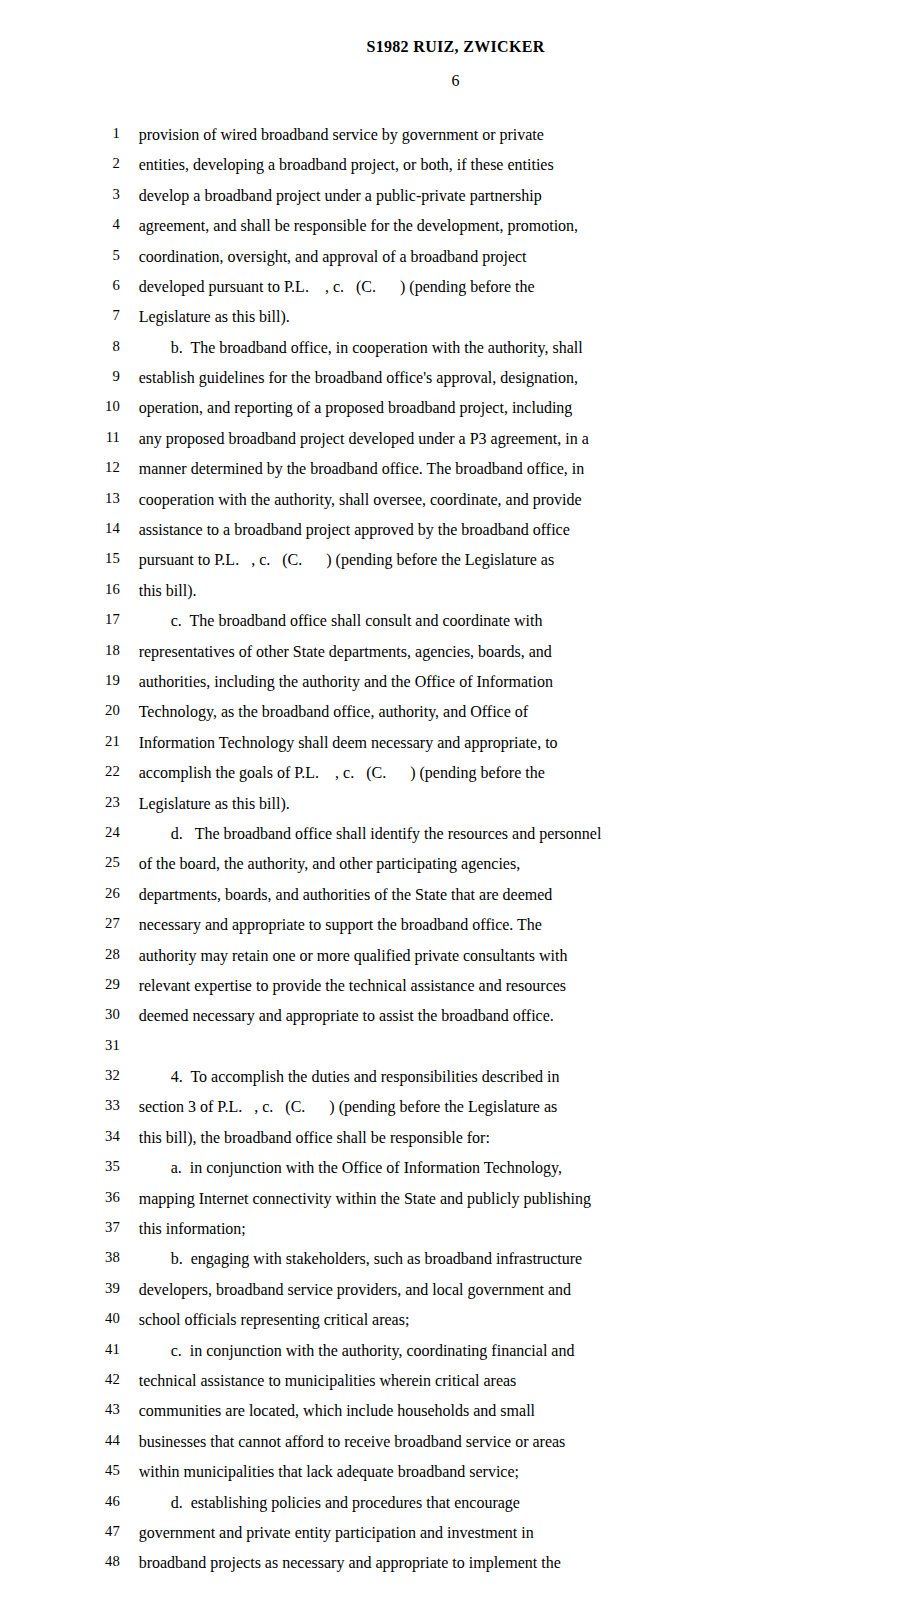S1982 RUIZ, ZWICKER
6
provision of wired broadband service by government or private
entities, developing a broadband project, or both, if these entities
develop a broadband project under a public-private partnership
agreement, and shall be responsible for the development, promotion,
coordination, oversight, and approval of a broadband project
developed pursuant to P.L. , c. (C. ) (pending before the
Legislature as this bill).
b. The broadband office, in cooperation with the authority, shall
establish guidelines for the broadband office's approval, designation,
operation, and reporting of a proposed broadband project, including
any proposed broadband project developed under a P3 agreement, in a
manner determined by the broadband office. The broadband office, in
cooperation with the authority, shall oversee, coordinate, and provide
assistance to a broadband project approved by the broadband office
pursuant to P.L. , c. (C. ) (pending before the Legislature as
this bill).
c. The broadband office shall consult and coordinate with
representatives of other State departments, agencies, boards, and
authorities, including the authority and the Office of Information
Technology, as the broadband office, authority, and Office of
Information Technology shall deem necessary and appropriate, to
accomplish the goals of P.L. , c. (C. ) (pending before the
Legislature as this bill).
d. The broadband office shall identify the resources and personnel
of the board, the authority, and other participating agencies,
departments, boards, and authorities of the State that are deemed
necessary and appropriate to support the broadband office. The
authority may retain one or more qualified private consultants with
relevant expertise to provide the technical assistance and resources
deemed necessary and appropriate to assist the broadband office.
4. To accomplish the duties and responsibilities described in
section 3 of P.L. , c. (C. ) (pending before the Legislature as
this bill), the broadband office shall be responsible for:
a. in conjunction with the Office of Information Technology,
mapping Internet connectivity within the State and publicly publishing
this information;
b. engaging with stakeholders, such as broadband infrastructure
developers, broadband service providers, and local government and
school officials representing critical areas;
c. in conjunction with the authority, coordinating financial and
technical assistance to municipalities wherein critical areas
communities are located, which include households and small
businesses that cannot afford to receive broadband service or areas
within municipalities that lack adequate broadband service;
d. establishing policies and procedures that encourage
government and private entity participation and investment in
broadband projects as necessary and appropriate to implement the